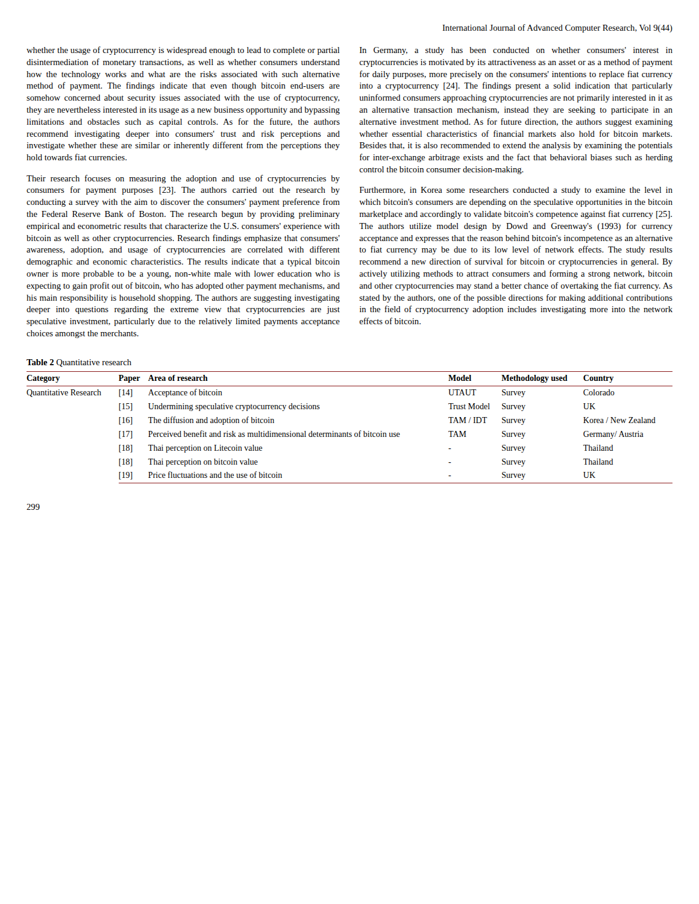International Journal of Advanced Computer Research, Vol 9(44)
whether the usage of cryptocurrency is widespread enough to lead to complete or partial disintermediation of monetary transactions, as well as whether consumers understand how the technology works and what are the risks associated with such alternative method of payment. The findings indicate that even though bitcoin end-users are somehow concerned about security issues associated with the use of cryptocurrency, they are nevertheless interested in its usage as a new business opportunity and bypassing limitations and obstacles such as capital controls. As for the future, the authors recommend investigating deeper into consumers' trust and risk perceptions and investigate whether these are similar or inherently different from the perceptions they hold towards fiat currencies.
Their research focuses on measuring the adoption and use of cryptocurrencies by consumers for payment purposes [23]. The authors carried out the research by conducting a survey with the aim to discover the consumers' payment preference from the Federal Reserve Bank of Boston. The research begun by providing preliminary empirical and econometric results that characterize the U.S. consumers' experience with bitcoin as well as other cryptocurrencies. Research findings emphasize that consumers' awareness, adoption, and usage of cryptocurrencies are correlated with different demographic and economic characteristics. The results indicate that a typical bitcoin owner is more probable to be a young, non-white male with lower education who is expecting to gain profit out of bitcoin, who has adopted other payment mechanisms, and his main responsibility is household shopping. The authors are suggesting investigating deeper into questions regarding the extreme view that cryptocurrencies are just speculative investment, particularly due to the relatively limited payments acceptance choices amongst the merchants.
In Germany, a study has been conducted on whether consumers' interest in cryptocurrencies is motivated by its attractiveness as an asset or as a method of payment for daily purposes, more precisely on the consumers' intentions to replace fiat currency into a cryptocurrency [24]. The findings present a solid indication that particularly uninformed consumers approaching cryptocurrencies are not primarily interested in it as an alternative transaction mechanism, instead they are seeking to participate in an alternative investment method. As for future direction, the authors suggest examining whether essential characteristics of financial markets also hold for bitcoin markets. Besides that, it is also recommended to extend the analysis by examining the potentials for inter-exchange arbitrage exists and the fact that behavioral biases such as herding control the bitcoin consumer decision-making.
Furthermore, in Korea some researchers conducted a study to examine the level in which bitcoin's consumers are depending on the speculative opportunities in the bitcoin marketplace and accordingly to validate bitcoin's competence against fiat currency [25]. The authors utilize model design by Dowd and Greenway's (1993) for currency acceptance and expresses that the reason behind bitcoin's incompetence as an alternative to fiat currency may be due to its low level of network effects. The study results recommend a new direction of survival for bitcoin or cryptocurrencies in general. By actively utilizing methods to attract consumers and forming a strong network, bitcoin and other cryptocurrencies may stand a better chance of overtaking the fiat currency. As stated by the authors, one of the possible directions for making additional contributions in the field of cryptocurrency adoption includes investigating more into the network effects of bitcoin.
Table 2 Quantitative research
| Category | Paper | Area of research | Model | Methodology used | Country |
| --- | --- | --- | --- | --- | --- |
| Quantitative Research | [14] | Acceptance of bitcoin | UTAUT | Survey | Colorado |
| [15] | Undermining speculative cryptocurrency decisions | Trust Model | Survey | UK |
| [16] | The diffusion and adoption of bitcoin | TAM / IDT | Survey | Korea / New Zealand |
| [17] | Perceived benefit and risk as multidimensional determinants of bitcoin use | TAM | Survey | Germany/ Austria |
| [18] | Thai perception on Litecoin value | - | Survey | Thailand |
| [18] | Thai perception on bitcoin value | - | Survey | Thailand |
| [19] | Price fluctuations and the use of bitcoin | - | Survey | UK |
299